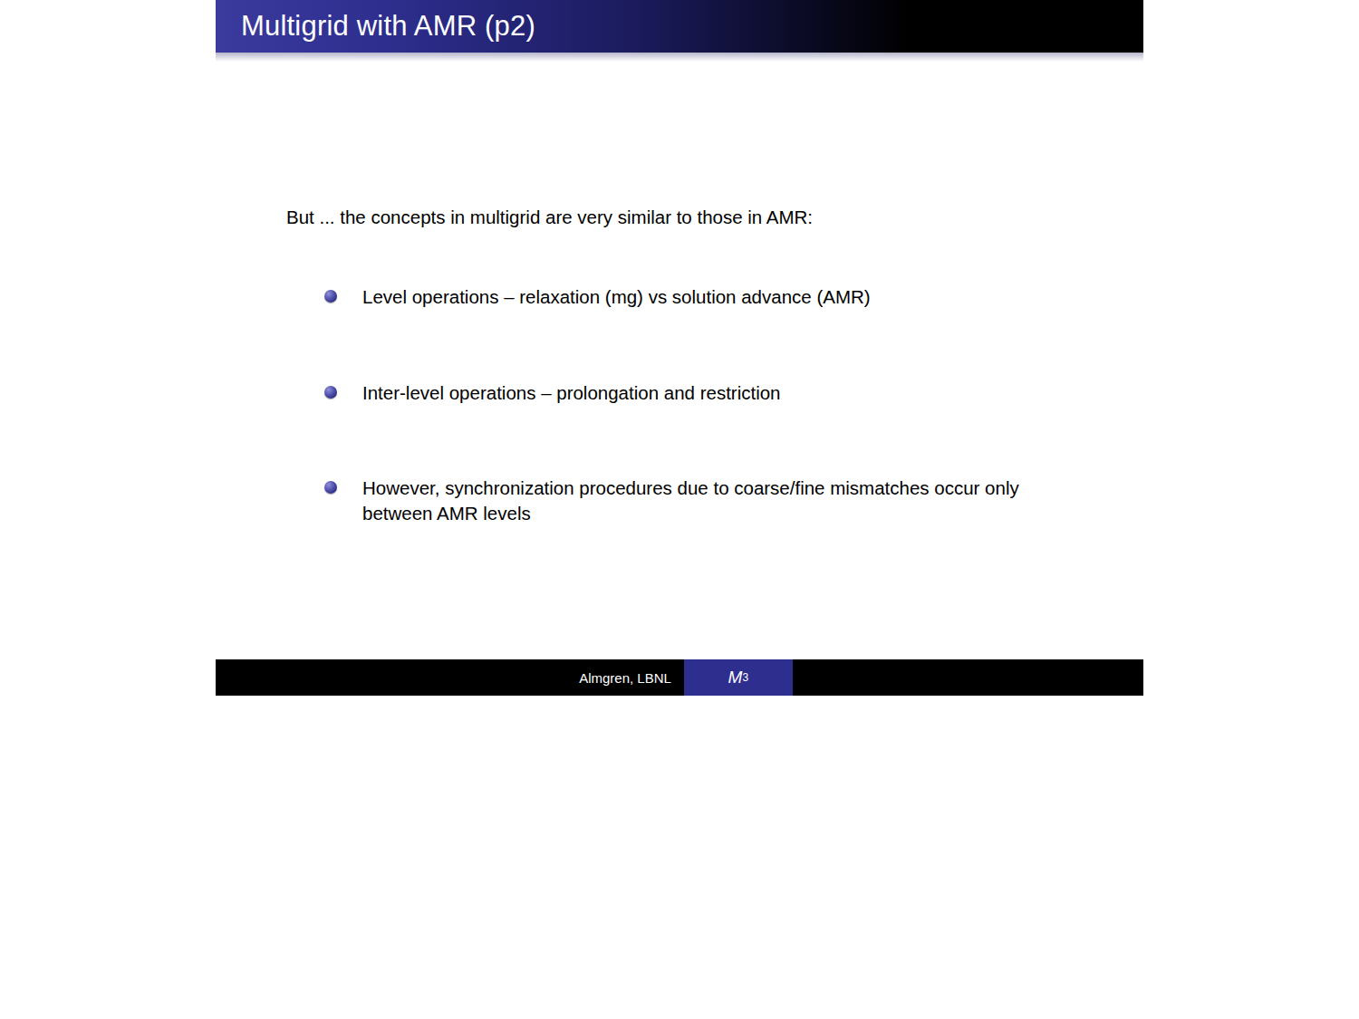Multigrid with AMR (p2)
But ... the concepts in multigrid are very similar to those in AMR:
Level operations – relaxation (mg) vs solution advance (AMR)
Inter-level operations – prolongation and restriction
However, synchronization procedures due to coarse/fine mismatches occur only between AMR levels
Almgren, LBNL
M3